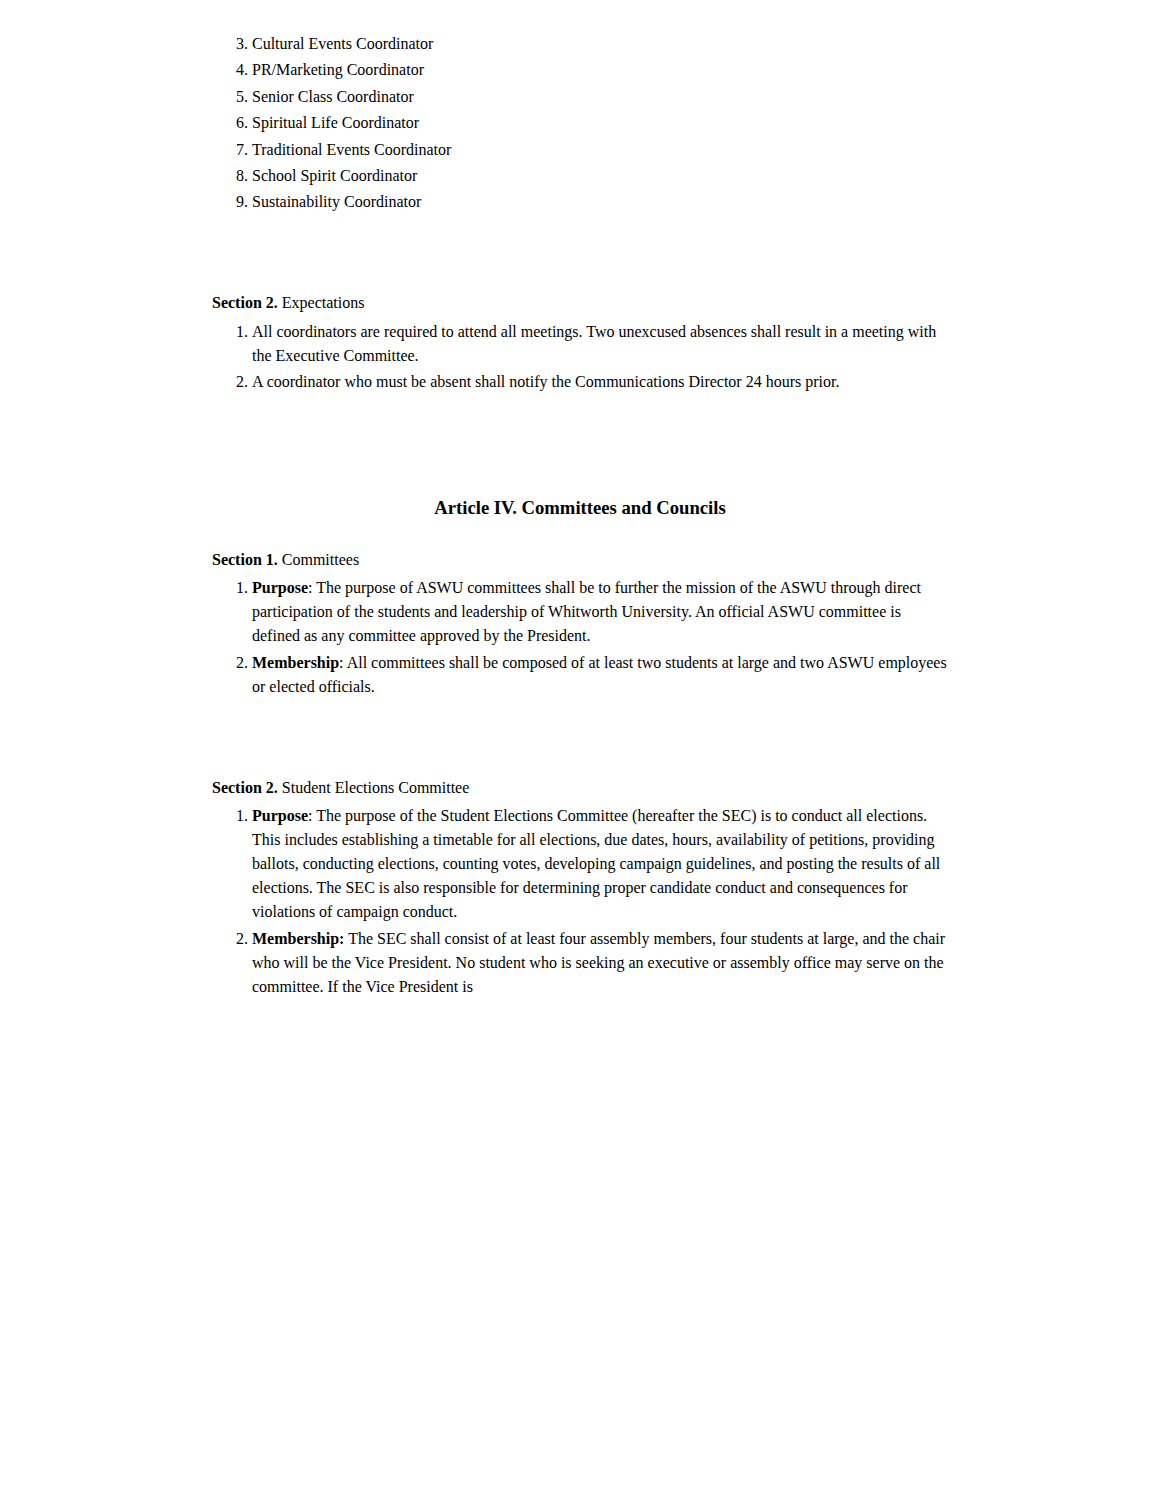Cultural Events Coordinator
PR/Marketing Coordinator
Senior Class Coordinator
Spiritual Life Coordinator
Traditional Events Coordinator
School Spirit Coordinator
Sustainability Coordinator
Section 2. Expectations
All coordinators are required to attend all meetings. Two unexcused absences shall result in a meeting with the Executive Committee.
A coordinator who must be absent shall notify the Communications Director 24 hours prior.
Article IV. Committees and Councils
Section 1. Committees
Purpose: The purpose of ASWU committees shall be to further the mission of the ASWU through direct participation of the students and leadership of Whitworth University. An official ASWU committee is defined as any committee approved by the President.
Membership: All committees shall be composed of at least two students at large and two ASWU employees or elected officials.
Section 2. Student Elections Committee
Purpose: The purpose of the Student Elections Committee (hereafter the SEC) is to conduct all elections. This includes establishing a timetable for all elections, due dates, hours, availability of petitions, providing ballots, conducting elections, counting votes, developing campaign guidelines, and posting the results of all elections. The SEC is also responsible for determining proper candidate conduct and consequences for violations of campaign conduct.
Membership: The SEC shall consist of at least four assembly members, four students at large, and the chair who will be the Vice President. No student who is seeking an executive or assembly office may serve on the committee. If the Vice President is